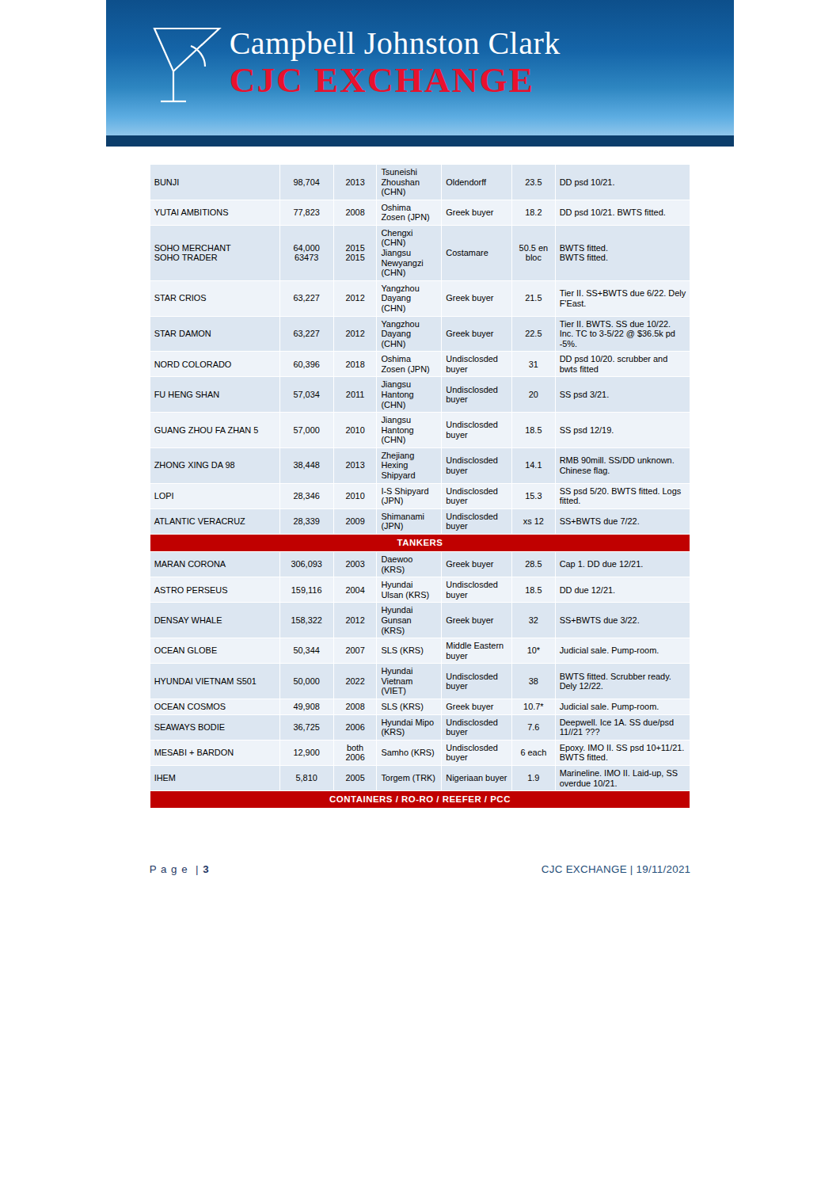Campbell Johnston Clark
CJC EXCHANGE
| BUNJI | 98,704 | 2013 | Tsuneishi Zhoushan (CHN) | Oldendorff | 23.5 | DD psd 10/21. |
| YUTAI AMBITIONS | 77,823 | 2008 | Oshima Zosen (JPN) | Greek buyer | 18.2 | DD psd 10/21. BWTS fitted. |
| SOHO MERCHANT SOHO TRADER | 64,000 63473 | 2015 2015 | Chengxi (CHN) Jiangsu Newyangzi (CHN) | Costamare | 50.5 en bloc | BWTS fitted. BWTS fitted. |
| STAR CRIOS | 63,227 | 2012 | Yangzhou Dayang (CHN) | Greek buyer | 21.5 | Tier II. SS+BWTS due 6/22. Dely F'East. |
| STAR DAMON | 63,227 | 2012 | Yangzhou Dayang (CHN) | Greek buyer | 22.5 | Tier II. BWTS. SS due 10/22. Inc. TC to 3-5/22 @ $36.5k pd -5%. |
| NORD COLORADO | 60,396 | 2018 | Oshima Zosen (JPN) | Undisclosded buyer | 31 | DD psd 10/20. scrubber and bwts fitted |
| FU HENG SHAN | 57,034 | 2011 | Jiangsu Hantong (CHN) | Undisclosded buyer | 20 | SS psd 3/21. |
| GUANG ZHOU FA ZHAN 5 | 57,000 | 2010 | Jiangsu Hantong (CHN) | Undisclosded buyer | 18.5 | SS psd 12/19. |
| ZHONG XING DA 98 | 38,448 | 2013 | Zhejiang Hexing Shipyard | Undisclosded buyer | 14.1 | RMB 90mill. SS/DD unknown. Chinese flag. |
| LOPI | 28,346 | 2010 | I-S Shipyard (JPN) | Undisclosded buyer | 15.3 | SS psd 5/20. BWTS fitted. Logs fitted. |
| ATLANTIC VERACRUZ | 28,339 | 2009 | Shimanami (JPN) | Undisclosded buyer | xs 12 | SS+BWTS due 7/22. |
| TANKERS |
| MARAN CORONA | 306,093 | 2003 | Daewoo (KRS) | Greek buyer | 28.5 | Cap 1. DD due 12/21. |
| ASTRO PERSEUS | 159,116 | 2004 | Hyundai Ulsan (KRS) | Undisclosded buyer | 18.5 | DD due 12/21. |
| DENSAY WHALE | 158,322 | 2012 | Hyundai Gunsan (KRS) | Greek buyer | 32 | SS+BWTS due 3/22. |
| OCEAN GLOBE | 50,344 | 2007 | SLS (KRS) | Middle Eastern buyer | 10* | Judicial sale. Pump-room. |
| HYUNDAI VIETNAM S501 | 50,000 | 2022 | Hyundai Vietnam (VIET) | Undisclosded buyer | 38 | BWTS fitted. Scrubber ready. Dely 12/22. |
| OCEAN COSMOS | 49,908 | 2008 | SLS (KRS) | Greek buyer | 10.7* | Judicial sale. Pump-room. |
| SEAWAYS BODIE | 36,725 | 2006 | Hyundai Mipo (KRS) | Undisclosded buyer | 7.6 | Deepwell. Ice 1A. SS due/psd 11//21 ??? |
| MESABI + BARDON | 12,900 | both 2006 | Samho (KRS) | Undisclosded buyer | 6 each | Epoxy. IMO II. SS psd 10+11/21. BWTS fitted. |
| IHEM | 5,810 | 2005 | Torgem (TRK) | Nigeriaan buyer | 1.9 | Marineline. IMO II. Laid-up, SS overdue 10/21. |
| CONTAINERS / RO-RO / REEFER / PCC |
P a g e | 3
CJC EXCHANGE | 19/11/2021